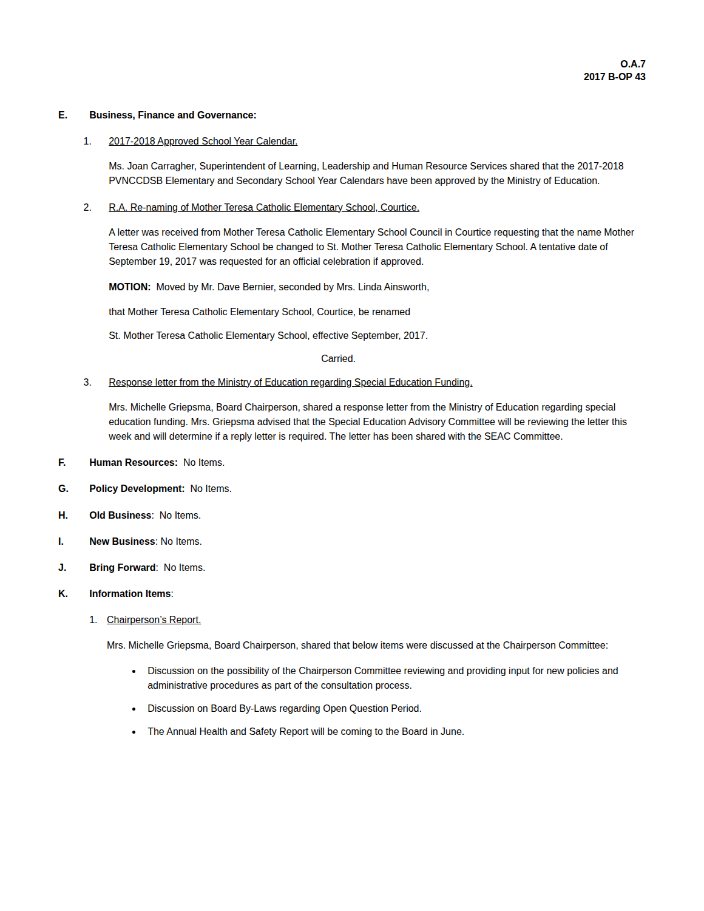O.A.7
2017 B-OP 43
E. Business, Finance and Governance:
1. 2017-2018 Approved School Year Calendar.
Ms. Joan Carragher, Superintendent of Learning, Leadership and Human Resource Services shared that the 2017-2018 PVNCCDSB Elementary and Secondary School Year Calendars have been approved by the Ministry of Education.
2. R.A. Re-naming of Mother Teresa Catholic Elementary School, Courtice.
A letter was received from Mother Teresa Catholic Elementary School Council in Courtice requesting that the name Mother Teresa Catholic Elementary School be changed to St. Mother Teresa Catholic Elementary School. A tentative date of September 19, 2017 was requested for an official celebration if approved.
MOTION: Moved by Mr. Dave Bernier, seconded by Mrs. Linda Ainsworth,
that Mother Teresa Catholic Elementary School, Courtice, be renamed
St. Mother Teresa Catholic Elementary School, effective September, 2017.
Carried.
3. Response letter from the Ministry of Education regarding Special Education Funding.
Mrs. Michelle Griepsma, Board Chairperson, shared a response letter from the Ministry of Education regarding special education funding. Mrs. Griepsma advised that the Special Education Advisory Committee will be reviewing the letter this week and will determine if a reply letter is required. The letter has been shared with the SEAC Committee.
F. Human Resources: No Items.
G. Policy Development: No Items.
H. Old Business: No Items.
I. New Business: No Items.
J. Bring Forward: No Items.
K. Information Items:
1. Chairperson’s Report.
Mrs. Michelle Griepsma, Board Chairperson, shared that below items were discussed at the Chairperson Committee:
Discussion on the possibility of the Chairperson Committee reviewing and providing input for new policies and administrative procedures as part of the consultation process.
Discussion on Board By-Laws regarding Open Question Period.
The Annual Health and Safety Report will be coming to the Board in June.